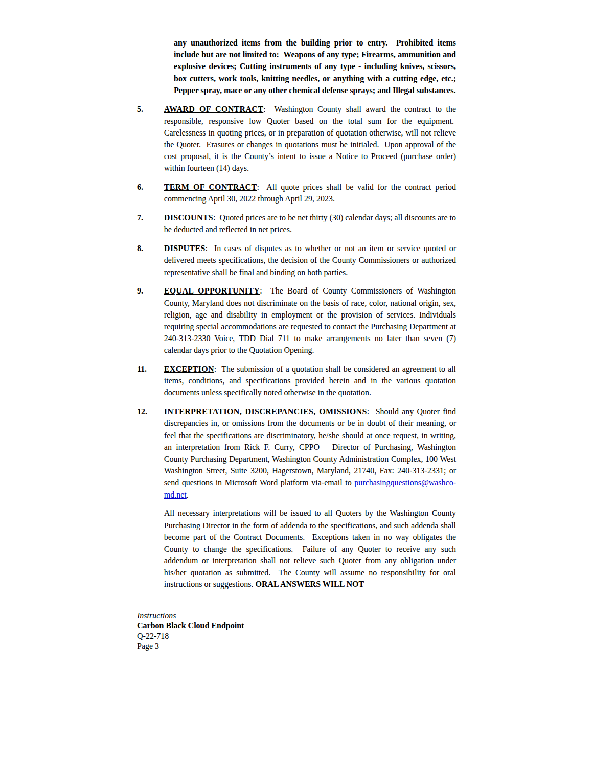any unauthorized items from the building prior to entry. Prohibited items include but are not limited to: Weapons of any type; Firearms, ammunition and explosive devices; Cutting instruments of any type - including knives, scissors, box cutters, work tools, knitting needles, or anything with a cutting edge, etc.; Pepper spray, mace or any other chemical defense sprays; and Illegal substances.
5.
AWARD OF CONTRACT: Washington County shall award the contract to the responsible, responsive low Quoter based on the total sum for the equipment. Carelessness in quoting prices, or in preparation of quotation otherwise, will not relieve the Quoter. Erasures or changes in quotations must be initialed. Upon approval of the cost proposal, it is the County’s intent to issue a Notice to Proceed (purchase order) within fourteen (14) days.
6.
TERM OF CONTRACT: All quote prices shall be valid for the contract period commencing April 30, 2022 through April 29, 2023.
7.
DISCOUNTS: Quoted prices are to be net thirty (30) calendar days; all discounts are to be deducted and reflected in net prices.
8.
DISPUTES: In cases of disputes as to whether or not an item or service quoted or delivered meets specifications, the decision of the County Commissioners or authorized representative shall be final and binding on both parties.
9.
EQUAL OPPORTUNITY: The Board of County Commissioners of Washington County, Maryland does not discriminate on the basis of race, color, national origin, sex, religion, age and disability in employment or the provision of services. Individuals requiring special accommodations are requested to contact the Purchasing Department at 240-313-2330 Voice, TDD Dial 711 to make arrangements no later than seven (7) calendar days prior to the Quotation Opening.
11.
EXCEPTION: The submission of a quotation shall be considered an agreement to all items, conditions, and specifications provided herein and in the various quotation documents unless specifically noted otherwise in the quotation.
12.
INTERPRETATION, DISCREPANCIES, OMISSIONS: Should any Quoter find discrepancies in, or omissions from the documents or be in doubt of their meaning, or feel that the specifications are discriminatory, he/she should at once request, in writing, an interpretation from Rick F. Curry, CPPO – Director of Purchasing, Washington County Purchasing Department, Washington County Administration Complex, 100 West Washington Street, Suite 3200, Hagerstown, Maryland, 21740, Fax: 240-313-2331; or send questions in Microsoft Word platform via-email to purchasingquestions@washco-md.net.
All necessary interpretations will be issued to all Quoters by the Washington County Purchasing Director in the form of addenda to the specifications, and such addenda shall become part of the Contract Documents. Exceptions taken in no way obligates the County to change the specifications. Failure of any Quoter to receive any such addendum or interpretation shall not relieve such Quoter from any obligation under his/her quotation as submitted. The County will assume no responsibility for oral instructions or suggestions. ORAL ANSWERS WILL NOT
Instructions
Carbon Black Cloud Endpoint
Q-22-718
Page 3